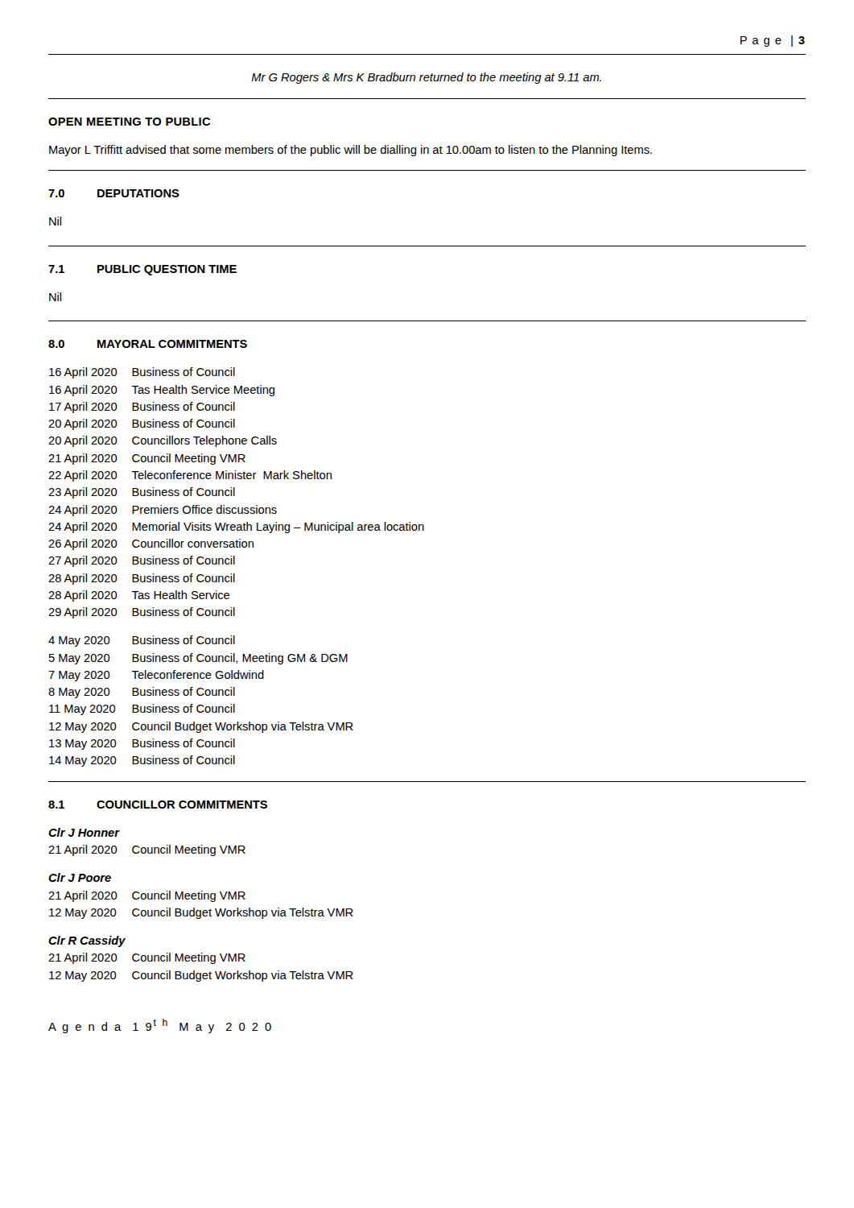P a g e | 3
Mr G Rogers & Mrs K Bradburn returned to the meeting at 9.11 am.
OPEN MEETING TO PUBLIC
Mayor L Triffitt advised that some members of the public will be dialling in at 10.00am to listen to the Planning Items.
7.0 DEPUTATIONS
Nil
7.1 PUBLIC QUESTION TIME
Nil
8.0 MAYORAL COMMITMENTS
| 16 April 2020 | Business of Council |
| 16 April 2020 | Tas Health Service Meeting |
| 17 April 2020 | Business of Council |
| 20 April 2020 | Business of Council |
| 20 April 2020 | Councillors Telephone Calls |
| 21 April 2020 | Council Meeting VMR |
| 22 April 2020 | Teleconference Minister Mark Shelton |
| 23 April 2020 | Business of Council |
| 24 April 2020 | Premiers Office discussions |
| 24 April 2020 | Memorial Visits Wreath Laying – Municipal area location |
| 26 April 2020 | Councillor conversation |
| 27 April 2020 | Business of Council |
| 28 April 2020 | Business of Council |
| 28 April 2020 | Tas Health Service |
| 29 April 2020 | Business of Council |
| 4 May 2020 | Business of Council |
| 5 May 2020 | Business of Council, Meeting GM & DGM |
| 7 May 2020 | Teleconference Goldwind |
| 8 May 2020 | Business of Council |
| 11 May 2020 | Business of Council |
| 12 May 2020 | Council Budget Workshop via Telstra VMR |
| 13 May 2020 | Business of Council |
| 14 May 2020 | Business of Council |
8.1 COUNCILLOR COMMITMENTS
Clr J Honner
| 21 April 2020 | Council Meeting VMR |
Clr J Poore
| 21 April 2020 | Council Meeting VMR |
| 12 May 2020 | Council Budget Workshop via Telstra VMR |
Clr R Cassidy
| 21 April 2020 | Council Meeting VMR |
| 12 May 2020 | Council Budget Workshop via Telstra VMR |
A g e n d a 1 9t h M a y 2 0 2 0